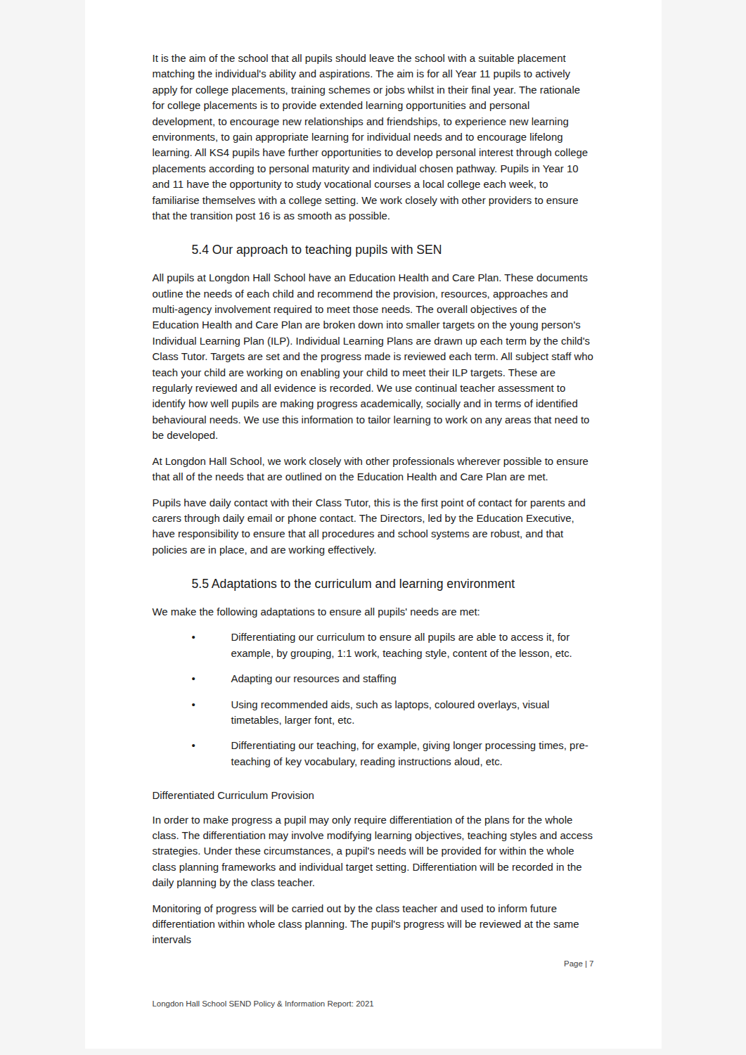It is the aim of the school that all pupils should leave the school with a suitable placement matching the individual's ability and aspirations. The aim is for all Year 11 pupils to actively apply for college placements, training schemes or jobs whilst in their final year. The rationale for college placements is to provide extended learning opportunities and personal development, to encourage new relationships and friendships, to experience new learning environments, to gain appropriate learning for individual needs and to encourage lifelong learning. All KS4 pupils have further opportunities to develop personal interest through college placements according to personal maturity and individual chosen pathway. Pupils in Year 10 and 11 have the opportunity to study vocational courses a local college each week, to familiarise themselves with a college setting. We work closely with other providers to ensure that the transition post 16 is as smooth as possible.
5.4 Our approach to teaching pupils with SEN
All pupils at Longdon Hall School have an Education Health and Care Plan. These documents outline the needs of each child and recommend the provision, resources, approaches and multi-agency involvement required to meet those needs. The overall objectives of the Education Health and Care Plan are broken down into smaller targets on the young person's Individual Learning Plan (ILP). Individual Learning Plans are drawn up each term by the child's Class Tutor. Targets are set and the progress made is reviewed each term. All subject staff who teach your child are working on enabling your child to meet their ILP targets. These are regularly reviewed and all evidence is recorded. We use continual teacher assessment to identify how well pupils are making progress academically, socially and in terms of identified behavioural needs. We use this information to tailor learning to work on any areas that need to be developed.
At Longdon Hall School, we work closely with other professionals wherever possible to ensure that all of the needs that are outlined on the Education Health and Care Plan are met.
Pupils have daily contact with their Class Tutor, this is the first point of contact for parents and carers through daily email or phone contact. The Directors, led by the Education Executive, have responsibility to ensure that all procedures and school systems are robust, and that policies are in place, and are working effectively.
5.5 Adaptations to the curriculum and learning environment
We make the following adaptations to ensure all pupils' needs are met:
Differentiating our curriculum to ensure all pupils are able to access it, for example, by grouping, 1:1 work, teaching style, content of the lesson, etc.
Adapting our resources and staffing
Using recommended aids, such as laptops, coloured overlays, visual timetables, larger font, etc.
Differentiating our teaching, for example, giving longer processing times, pre-teaching of key vocabulary, reading instructions aloud, etc.
Differentiated Curriculum Provision
In order to make progress a pupil may only require differentiation of the plans for the whole class. The differentiation may involve modifying learning objectives, teaching styles and access strategies. Under these circumstances, a pupil's needs will be provided for within the whole class planning frameworks and individual target setting. Differentiation will be recorded in the daily planning by the class teacher.
Monitoring of progress will be carried out by the class teacher and used to inform future differentiation within whole class planning. The pupil's progress will be reviewed at the same intervals
Page | 7
Longdon Hall School SEND Policy & Information Report: 2021